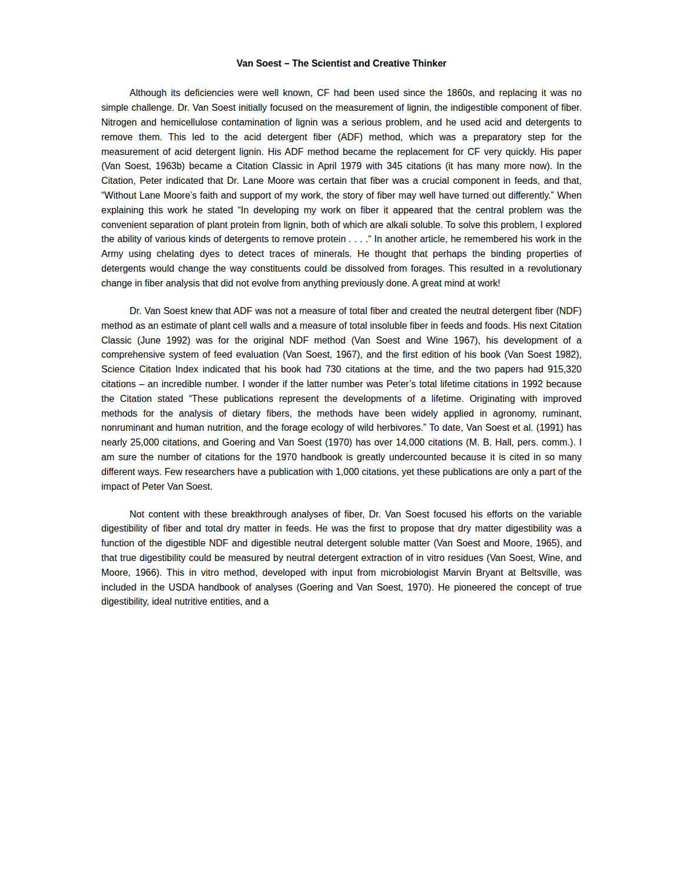Van Soest – The Scientist and Creative Thinker
Although its deficiencies were well known, CF had been used since the 1860s, and replacing it was no simple challenge. Dr. Van Soest initially focused on the measurement of lignin, the indigestible component of fiber. Nitrogen and hemicellulose contamination of lignin was a serious problem, and he used acid and detergents to remove them. This led to the acid detergent fiber (ADF) method, which was a preparatory step for the measurement of acid detergent lignin. His ADF method became the replacement for CF very quickly. His paper (Van Soest, 1963b) became a Citation Classic in April 1979 with 345 citations (it has many more now). In the Citation, Peter indicated that Dr. Lane Moore was certain that fiber was a crucial component in feeds, and that, “Without Lane Moore’s faith and support of my work, the story of fiber may well have turned out differently.” When explaining this work he stated “In developing my work on fiber it appeared that the central problem was the convenient separation of plant protein from lignin, both of which are alkali soluble. To solve this problem, I explored the ability of various kinds of detergents to remove protein . . . .“ In another article, he remembered his work in the Army using chelating dyes to detect traces of minerals. He thought that perhaps the binding properties of detergents would change the way constituents could be dissolved from forages. This resulted in a revolutionary change in fiber analysis that did not evolve from anything previously done. A great mind at work!
Dr. Van Soest knew that ADF was not a measure of total fiber and created the neutral detergent fiber (NDF) method as an estimate of plant cell walls and a measure of total insoluble fiber in feeds and foods. His next Citation Classic (June 1992) was for the original NDF method (Van Soest and Wine 1967), his development of a comprehensive system of feed evaluation (Van Soest, 1967), and the first edition of his book (Van Soest 1982), Science Citation Index indicated that his book had 730 citations at the time, and the two papers had 915,320 citations – an incredible number. I wonder if the latter number was Peter’s total lifetime citations in 1992 because the Citation stated “These publications represent the developments of a lifetime. Originating with improved methods for the analysis of dietary fibers, the methods have been widely applied in agronomy, ruminant, nonruminant and human nutrition, and the forage ecology of wild herbivores.” To date, Van Soest et al. (1991) has nearly 25,000 citations, and Goering and Van Soest (1970) has over 14,000 citations (M. B. Hall, pers. comm.). I am sure the number of citations for the 1970 handbook is greatly undercounted because it is cited in so many different ways. Few researchers have a publication with 1,000 citations, yet these publications are only a part of the impact of Peter Van Soest.
Not content with these breakthrough analyses of fiber, Dr. Van Soest focused his efforts on the variable digestibility of fiber and total dry matter in feeds. He was the first to propose that dry matter digestibility was a function of the digestible NDF and digestible neutral detergent soluble matter (Van Soest and Moore, 1965), and that true digestibility could be measured by neutral detergent extraction of in vitro residues (Van Soest, Wine, and Moore, 1966). This in vitro method, developed with input from microbiologist Marvin Bryant at Beltsville, was included in the USDA handbook of analyses (Goering and Van Soest, 1970). He pioneered the concept of true digestibility, ideal nutritive entities, and a